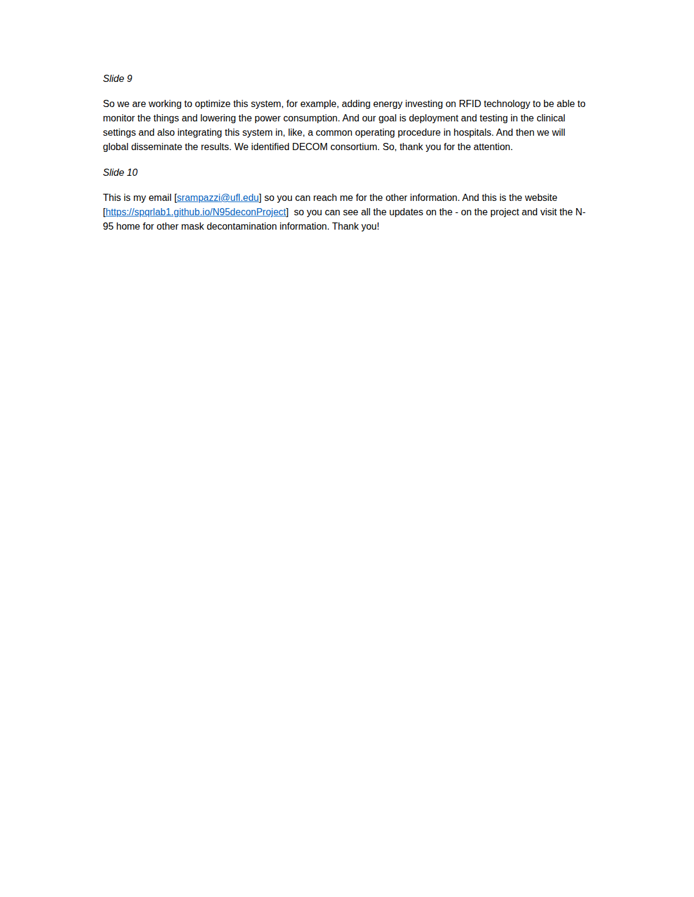Slide 9
So we are working to optimize this system, for example, adding energy investing on RFID technology to be able to monitor the things and lowering the power consumption. And our goal is deployment and testing in the clinical settings and also integrating this system in, like, a common operating procedure in hospitals. And then we will global disseminate the results. We identified DECOM consortium. So, thank you for the attention.
Slide 10
This is my email [srampazzi@ufl.edu] so you can reach me for the other information. And this is the website [https://spqrlab1.github.io/N95deconProject] so you can see all the updates on the - on the project and visit the N-95 home for other mask decontamination information. Thank you!